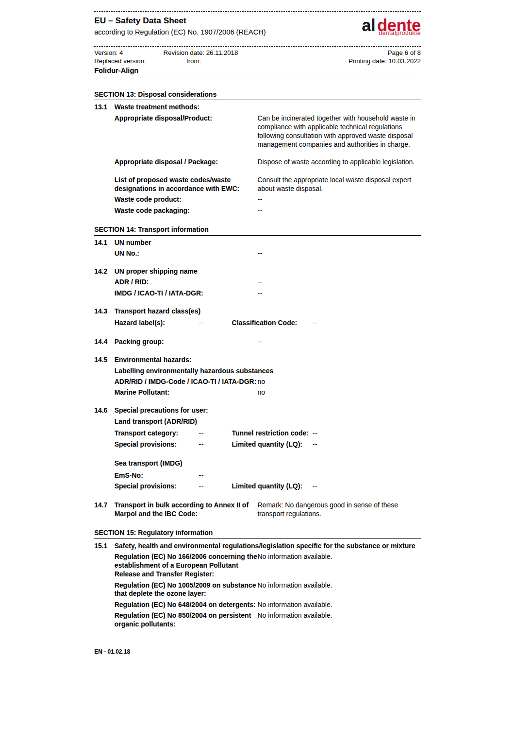EU – Safety Data Sheet
according to Regulation (EC) No. 1907/2006 (REACH)
al dente
dentalprodukte
Version: 4
Revision date: 26.11.2018
Page 6 of 8
Replaced version:
from:
Printing date: 10.03.2022
Folidur-Align
SECTION 13: Disposal considerations
| 13.1 | Waste treatment methods: |
| | Appropriate disposal/Product: | Can be incinerated together with household waste in compliance with applicable technical regulations following consultation with approved waste disposal management companies and authorities in charge. |
| | Appropriate disposal / Package: | Dispose of waste according to applicable legislation. |
| | List of proposed waste codes/waste designations in accordance with EWC: | Consult the appropriate local waste disposal expert about waste disposal. |
| | Waste code product: | -- |
| | Waste code packaging: | -- |
SECTION 14: Transport information
| 14.1 | UN number |
| | UN No.: | -- |
| 14.2 | UN proper shipping name |
| | ADR / RID: | -- |
| | IMDG / ICAO-TI / IATA-DGR: | -- |
| 14.3 | Transport hazard class(es) |
| | / Hazard label(s): / -- / Classification Code: / -- / |
| 14.4 | Packing group: | -- |
| 14.5 | Environmental hazards: |
| | Labelling environmentally hazardous substances |
| | ADR/RID / IMDG-Code / ICAO-TI / IATA-DGR: | no |
| | Marine Pollutant: | no |
| 14.6 | Special precautions for user: |
| | Land transport (ADR/RID) |
| | / Transport category: / -- / Tunnel restriction code: / -- / / Special provisions: / -- / Limited quantity (LQ): / -- / |
| | Sea transport (IMDG) |
| | / EmS-No: / -- / / / / Special provisions: / -- / Limited quantity (LQ): / -- / |
| 14.7 | Transport in bulk according to Annex II of Marpol and the IBC Code: | Remark: No dangerous good in sense of these transport regulations. |
SECTION 15: Regulatory information
| 15.1 | Safety, health and environmental regulations/legislation specific for the substance or mixture |
| | Regulation (EC) No 166/2006 concerning the establishment of a European Pollutant Release and Transfer Register: | No information available. |
| | Regulation (EC) No 1005/2009 on substance that deplete the ozone layer: | No information available. |
| | Regulation (EC) No 648/2004 on detergents: | No information available. |
| | Regulation (EC) No 850/2004 on persistent organic pollutants: | No information available. |
EN - 01.02.18